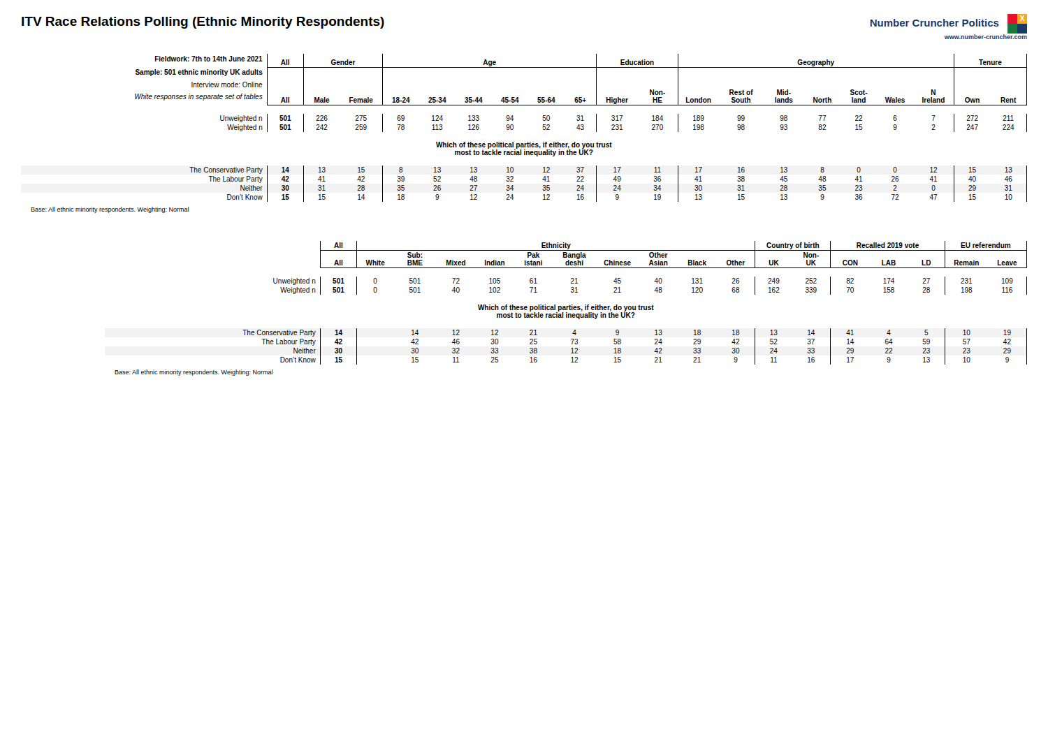ITV Race Relations Polling (Ethnic Minority Respondents)
Number Cruncher Politics X
www.number-cruncher.com
| Fieldwork: 7th to 14th June 2021 | All | Gender | Age | Education | Geography | Tenure |
| Sample: 501 ethnic minority UK adults Interview mode: Online White responses in separate set of tables | All | Male | Female | 18-24 | 25-34 | 35-44 | 45-54 | 55-64 | 65+ | Higher | Non- HE | London | Rest of South | Mid- lands | North | Scot- land | Wales | N Ireland | Own | Rent |
| Unweighted n | 501 | 226 | 275 | 69 | 124 | 133 | 94 | 50 | 31 | 317 | 184 | 189 | 99 | 98 | 77 | 22 | 6 | 7 | 272 | 211 |
| Weighted n | 501 | 242 | 259 | 78 | 113 | 126 | 90 | 52 | 43 | 231 | 270 | 198 | 98 | 93 | 82 | 15 | 9 | 2 | 247 | 224 |
| Which of these political parties, if either, do you trust most to tackle racial inequality in the UK? |
| The Conservative Party | 14 | 13 | 15 | 8 | 13 | 13 | 10 | 12 | 37 | 17 | 11 | 17 | 16 | 13 | 8 | 0 | 0 | 12 | 15 | 13 |
| The Labour Party | 42 | 41 | 42 | 39 | 52 | 48 | 32 | 41 | 22 | 49 | 36 | 41 | 38 | 45 | 48 | 41 | 26 | 41 | 40 | 46 |
| Neither | 30 | 31 | 28 | 35 | 26 | 27 | 34 | 35 | 24 | 24 | 34 | 30 | 31 | 28 | 35 | 23 | 2 | 0 | 29 | 31 |
| Don’t Know | 15 | 15 | 14 | 18 | 9 | 12 | 24 | 12 | 16 | 9 | 19 | 13 | 15 | 13 | 9 | 36 | 72 | 47 | 15 | 10 |
Base: All ethnic minority respondents. Weighting: Normal
| | All | Ethnicity | Country of birth | Recalled 2019 vote | EU referendum |
| | All | White | Sub: BME | Mixed | Indian | Pak istani | Bangla deshi | Chinese | Other Asian | Black | Other | UK | Non- UK | CON | LAB | LD | Remain | Leave |
| Unweighted n | 501 | 0 | 501 | 72 | 105 | 61 | 21 | 45 | 40 | 131 | 26 | 249 | 252 | 82 | 174 | 27 | 231 | 109 |
| Weighted n | 501 | 0 | 501 | 40 | 102 | 71 | 31 | 21 | 48 | 120 | 68 | 162 | 339 | 70 | 158 | 28 | 198 | 116 |
| Which of these political parties, if either, do you trust most to tackle racial inequality in the UK? |
| The Conservative Party | 14 | | 14 | 12 | 12 | 21 | 4 | 9 | 13 | 18 | 18 | 13 | 14 | 41 | 4 | 5 | 10 | 19 |
| The Labour Party | 42 | | 42 | 46 | 30 | 25 | 73 | 58 | 24 | 29 | 42 | 52 | 37 | 14 | 64 | 59 | 57 | 42 |
| Neither | 30 | | 30 | 32 | 33 | 38 | 12 | 18 | 42 | 33 | 30 | 24 | 33 | 29 | 22 | 23 | 23 | 29 |
| Don’t Know | 15 | | 15 | 11 | 25 | 16 | 12 | 15 | 21 | 21 | 9 | 11 | 16 | 17 | 9 | 13 | 10 | 9 |
Base: All ethnic minority respondents. Weighting: Normal